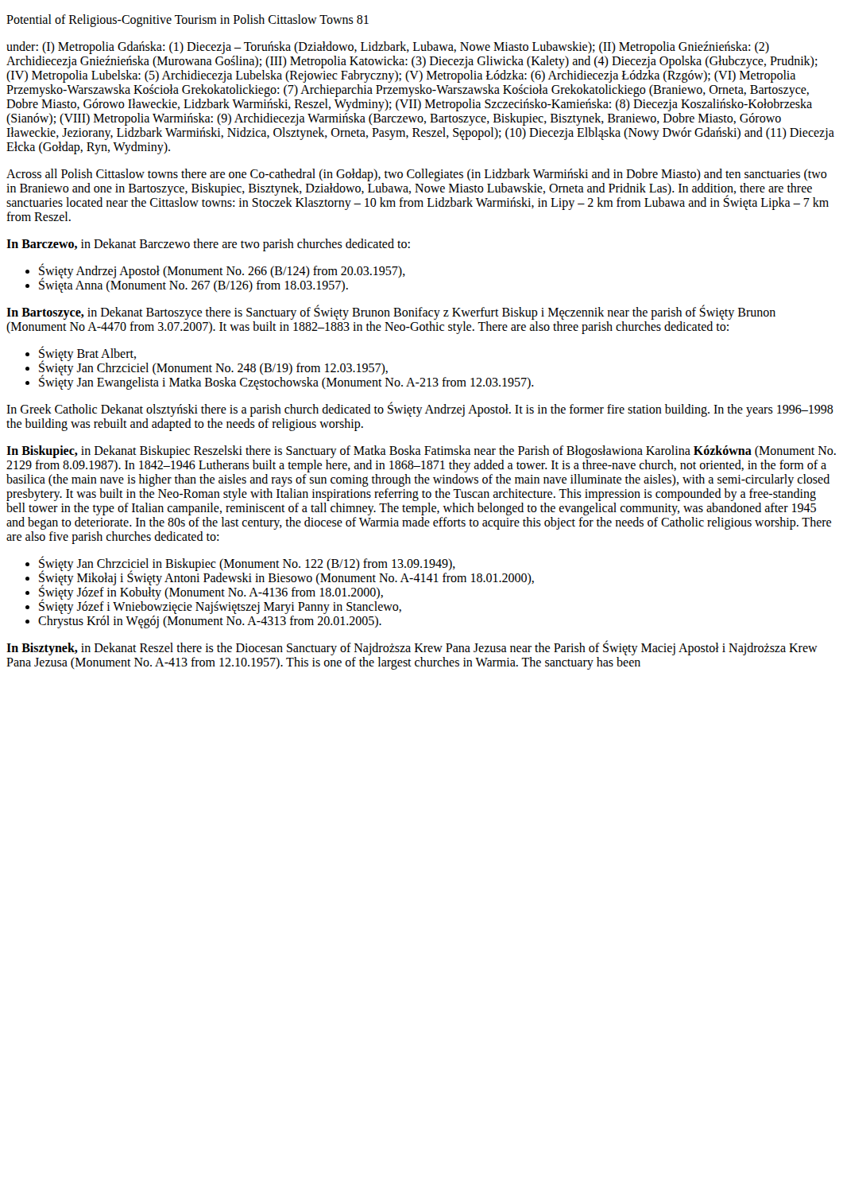Potential of Religious-Cognitive Tourism in Polish Cittaslow Towns 81
under: (I) Metropolia Gdańska: (1) Diecezja – Toruńska (Działdowo, Lidzbark, Lubawa, Nowe Miasto Lubawskie); (II) Metropolia Gnieźnieńska: (2) Archidiecezja Gnieźnieńska (Murowana Goślina); (III) Metropolia Katowicka: (3) Diecezja Gliwicka (Kalety) and (4) Diecezja Opolska (Głubczyce, Prudnik); (IV) Metropolia Lubelska: (5) Archidiecezja Lubelska (Rejowiec Fabryczny); (V) Metropolia Łódzka: (6) Archidiecezja Łódzka (Rzgów); (VI) Metropolia Przemysko-Warszawska Kościoła Grekokatolickiego: (7) Archieparchia Przemysko-Warszawska Kościoła Grekokatolickiego (Braniewo, Orneta, Bartoszyce, Dobre Miasto, Górowo Iławeckie, Lidzbark Warmiński, Reszel, Wydminy); (VII) Metropolia Szczecińsko-Kamieńska: (8) Diecezja Koszalińsko-Kołobrzeska (Sianów); (VIII) Metropolia Warmińska: (9) Archidiecezja Warmińska (Barczewo, Bartoszyce, Biskupiec, Bisztynek, Braniewo, Dobre Miasto, Górowo Iławeckie, Jeziorany, Lidzbark Warmiński, Nidzica, Olsztynek, Orneta, Pasym, Reszel, Sępopol); (10) Diecezja Elbląska (Nowy Dwór Gdański) and (11) Diecezja Ełcka (Gołdap, Ryn, Wydminy).
Across all Polish Cittaslow towns there are one Co-cathedral (in Gołdap), two Collegiates (in Lidzbark Warmiński and in Dobre Miasto) and ten sanctuaries (two in Braniewo and one in Bartoszyce, Biskupiec, Bisztynek, Działdowo, Lubawa, Nowe Miasto Lubawskie, Orneta and Pridnik Las). In addition, there are three sanctuaries located near the Cittaslow towns: in Stoczek Klasztorny – 10 km from Lidzbark Warmiński, in Lipy – 2 km from Lubawa and in Święta Lipka – 7 km from Reszel.
In Barczewo, in Dekanat Barczewo there are two parish churches dedicated to:
Święty Andrzej Apostoł (Monument No. 266 (B/124) from 20.03.1957),
Święta Anna (Monument No. 267 (B/126) from 18.03.1957).
In Bartoszyce, in Dekanat Bartoszyce there is Sanctuary of Święty Brunon Bonifacy z Kwerfurt Biskup i Męczennik near the parish of Święty Brunon (Monument No A-4470 from 3.07.2007). It was built in 1882–1883 in the Neo-Gothic style. There are also three parish churches dedicated to:
Święty Brat Albert,
Święty Jan Chrzciciel (Monument No. 248 (B/19) from 12.03.1957),
Święty Jan Ewangelista i Matka Boska Częstochowska (Monument No. A-213 from 12.03.1957).
In Greek Catholic Dekanat olsztyński there is a parish church dedicated to Święty Andrzej Apostoł. It is in the former fire station building. In the years 1996–1998 the building was rebuilt and adapted to the needs of religious worship.
In Biskupiec, in Dekanat Biskupiec Reszelski there is Sanctuary of Matka Boska Fatimska near the Parish of Błogosławiona Karolina Kózkówna (Monument No. 2129 from 8.09.1987). In 1842–1946 Lutherans built a temple here, and in 1868–1871 they added a tower. It is a three-nave church, not oriented, in the form of a basilica (the main nave is higher than the aisles and rays of sun coming through the windows of the main nave illuminate the aisles), with a semi-circularly closed presbytery. It was built in the Neo-Roman style with Italian inspirations referring to the Tuscan architecture. This impression is compounded by a free-standing bell tower in the type of Italian campanile, reminiscent of a tall chimney. The temple, which belonged to the evangelical community, was abandoned after 1945 and began to deteriorate. In the 80s of the last century, the diocese of Warmia made efforts to acquire this object for the needs of Catholic religious worship. There are also five parish churches dedicated to:
Święty Jan Chrzciciel in Biskupiec (Monument No. 122 (B/12) from 13.09.1949),
Święty Mikołaj i Święty Antoni Padewski in Biesowo (Monument No. A-4141 from 18.01.2000),
Święty Józef in Kobułty (Monument No. A-4136 from 18.01.2000),
Święty Józef i Wniebowzięcie Najświętszej Maryi Panny in Stanclewo,
Chrystus Król in Węgój (Monument No. A-4313 from 20.01.2005).
In Bisztynek, in Dekanat Reszel there is the Diocesan Sanctuary of Najdroższa Krew Pana Jezusa near the Parish of Święty Maciej Apostoł i Najdroższa Krew Pana Jezusa (Monument No. A-413 from 12.10.1957). This is one of the largest churches in Warmia. The sanctuary has been